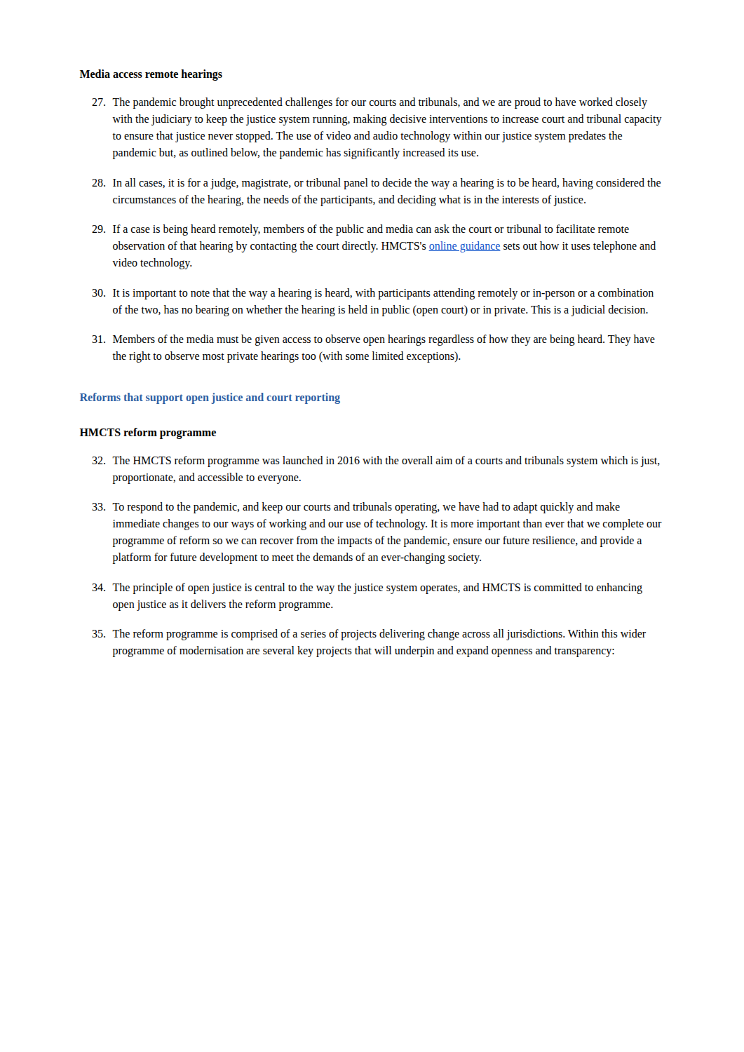Media access remote hearings
The pandemic brought unprecedented challenges for our courts and tribunals, and we are proud to have worked closely with the judiciary to keep the justice system running, making decisive interventions to increase court and tribunal capacity to ensure that justice never stopped. The use of video and audio technology within our justice system predates the pandemic but, as outlined below, the pandemic has significantly increased its use.
In all cases, it is for a judge, magistrate, or tribunal panel to decide the way a hearing is to be heard, having considered the circumstances of the hearing, the needs of the participants, and deciding what is in the interests of justice.
If a case is being heard remotely, members of the public and media can ask the court or tribunal to facilitate remote observation of that hearing by contacting the court directly. HMCTS's online guidance sets out how it uses telephone and video technology.
It is important to note that the way a hearing is heard, with participants attending remotely or in-person or a combination of the two, has no bearing on whether the hearing is held in public (open court) or in private. This is a judicial decision.
Members of the media must be given access to observe open hearings regardless of how they are being heard. They have the right to observe most private hearings too (with some limited exceptions).
Reforms that support open justice and court reporting
HMCTS reform programme
The HMCTS reform programme was launched in 2016 with the overall aim of a courts and tribunals system which is just, proportionate, and accessible to everyone.
To respond to the pandemic, and keep our courts and tribunals operating, we have had to adapt quickly and make immediate changes to our ways of working and our use of technology. It is more important than ever that we complete our programme of reform so we can recover from the impacts of the pandemic, ensure our future resilience, and provide a platform for future development to meet the demands of an ever-changing society.
The principle of open justice is central to the way the justice system operates, and HMCTS is committed to enhancing open justice as it delivers the reform programme.
The reform programme is comprised of a series of projects delivering change across all jurisdictions. Within this wider programme of modernisation are several key projects that will underpin and expand openness and transparency: